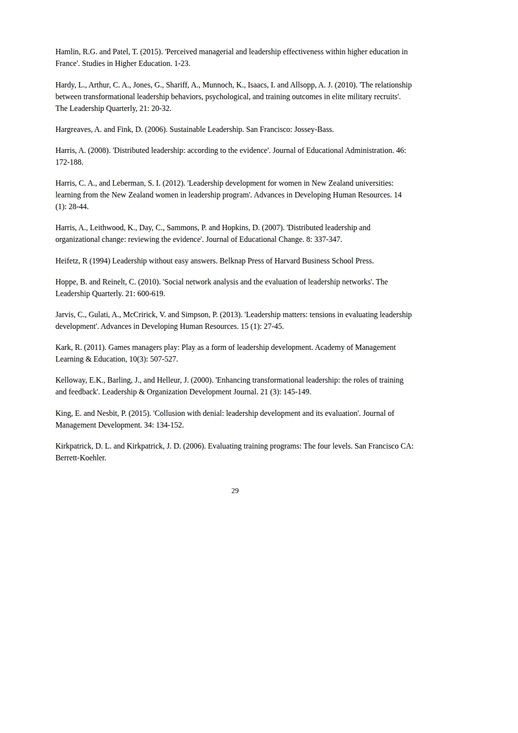Hamlin, R.G. and Patel, T. (2015). 'Perceived managerial and leadership effectiveness within higher education in France'. Studies in Higher Education. 1-23.
Hardy, L., Arthur, C. A., Jones, G., Shariff, A., Munnoch, K., Isaacs, I. and Allsopp, A. J. (2010). 'The relationship between transformational leadership behaviors, psychological, and training outcomes in elite military recruits'. The Leadership Quarterly, 21: 20-32.
Hargreaves, A. and Fink, D. (2006). Sustainable Leadership. San Francisco: Jossey-Bass.
Harris, A. (2008). 'Distributed leadership: according to the evidence'. Journal of Educational Administration. 46: 172-188.
Harris, C. A., and Leberman, S. I. (2012). 'Leadership development for women in New Zealand universities: learning from the New Zealand women in leadership program'. Advances in Developing Human Resources. 14 (1): 28-44.
Harris, A., Leithwood, K., Day, C., Sammons, P. and Hopkins, D. (2007). 'Distributed leadership and organizational change: reviewing the evidence'. Journal of Educational Change. 8: 337-347.
Heifetz, R (1994) Leadership without easy answers. Belknap Press of Harvard Business School Press.
Hoppe, B. and Reinelt, C. (2010). 'Social network analysis and the evaluation of leadership networks'. The Leadership Quarterly. 21: 600-619.
Jarvis, C., Gulati, A., McCririck, V. and Simpson, P. (2013). 'Leadership matters: tensions in evaluating leadership development'. Advances in Developing Human Resources. 15 (1): 27-45.
Kark, R. (2011). Games managers play: Play as a form of leadership development. Academy of Management Learning & Education, 10(3): 507-527.
Kelloway, E.K., Barling, J., and Helleur, J. (2000). 'Enhancing transformational leadership: the roles of training and feedback'. Leadership & Organization Development Journal. 21 (3): 145-149.
King, E. and Nesbit, P. (2015). 'Collusion with denial: leadership development and its evaluation'. Journal of Management Development. 34: 134-152.
Kirkpatrick, D. L. and Kirkpatrick, J. D. (2006). Evaluating training programs: The four levels. San Francisco CA: Berrett-Koehler.
29